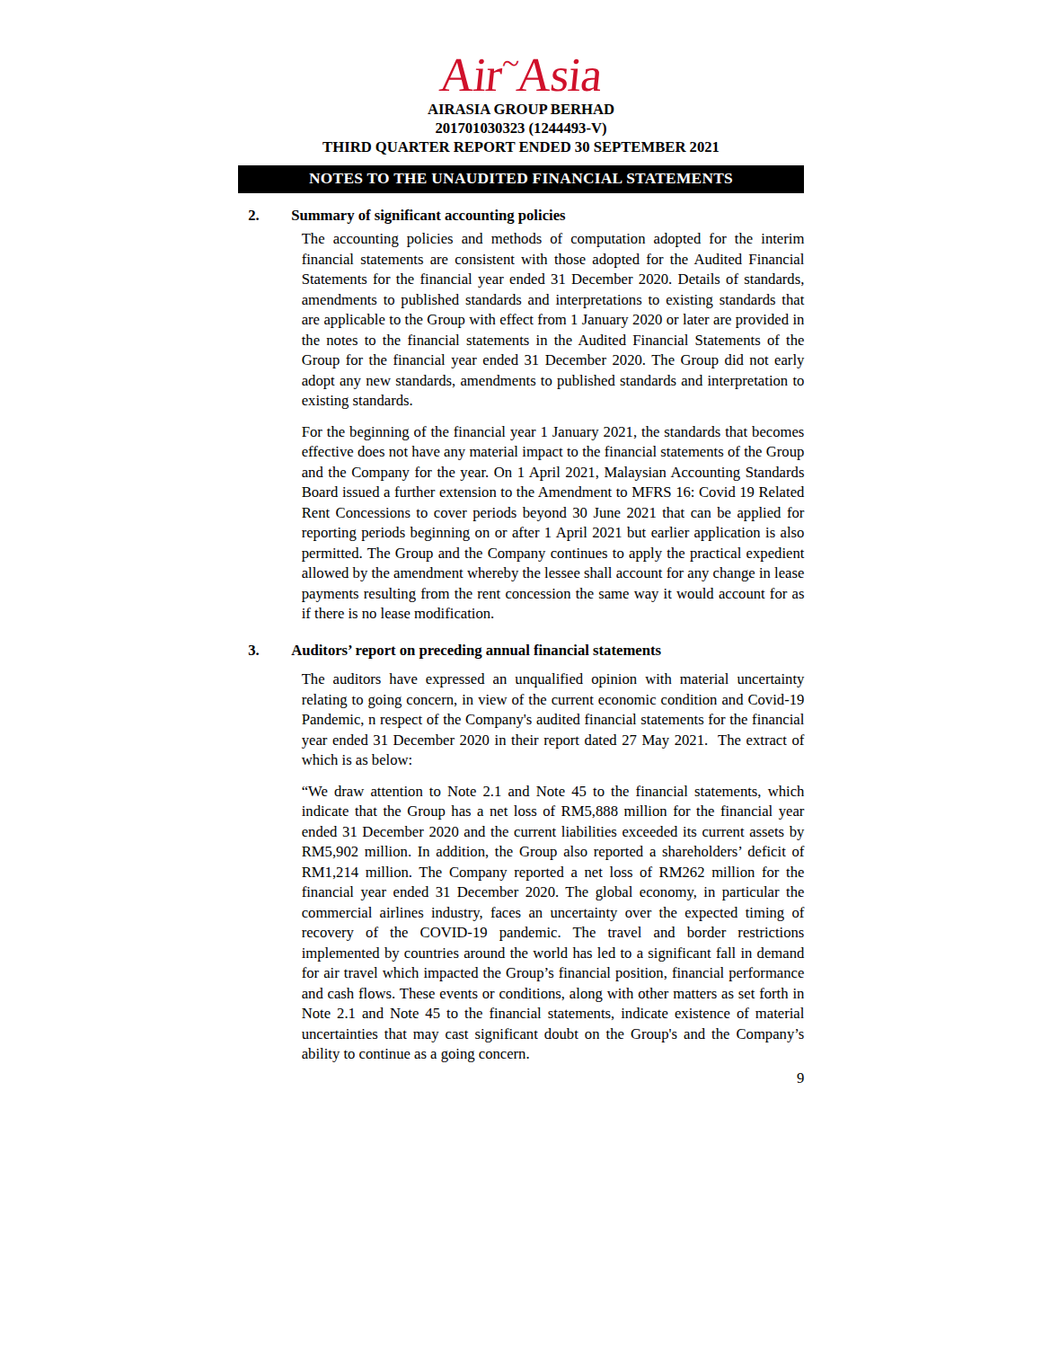Air~Asia
AIRASIA GROUP BERHAD
201701030323 (1244493-V)
THIRD QUARTER REPORT ENDED 30 SEPTEMBER 2021
NOTES TO THE UNAUDITED FINANCIAL STATEMENTS
2.
Summary of significant accounting policies
The accounting policies and methods of computation adopted for the interim financial statements are consistent with those adopted for the Audited Financial Statements for the financial year ended 31 December 2020. Details of standards, amendments to published standards and interpretations to existing standards that are applicable to the Group with effect from 1 January 2020 or later are provided in the notes to the financial statements in the Audited Financial Statements of the Group for the financial year ended 31 December 2020. The Group did not early adopt any new standards, amendments to published standards and interpretation to existing standards.
For the beginning of the financial year 1 January 2021, the standards that becomes effective does not have any material impact to the financial statements of the Group and the Company for the year. On 1 April 2021, Malaysian Accounting Standards Board issued a further extension to the Amendment to MFRS 16: Covid 19 Related Rent Concessions to cover periods beyond 30 June 2021 that can be applied for reporting periods beginning on or after 1 April 2021 but earlier application is also permitted. The Group and the Company continues to apply the practical expedient allowed by the amendment whereby the lessee shall account for any change in lease payments resulting from the rent concession the same way it would account for as if there is no lease modification.
3.
Auditors’ report on preceding annual financial statements
The auditors have expressed an unqualified opinion with material uncertainty relating to going concern, in view of the current economic condition and Covid-19 Pandemic, n respect of the Company's audited financial statements for the financial year ended 31 December 2020 in their report dated 27 May 2021. The extract of which is as below:
“We draw attention to Note 2.1 and Note 45 to the financial statements, which indicate that the Group has a net loss of RM5,888 million for the financial year ended 31 December 2020 and the current liabilities exceeded its current assets by RM5,902 million. In addition, the Group also reported a shareholders’ deficit of RM1,214 million. The Company reported a net loss of RM262 million for the financial year ended 31 December 2020. The global economy, in particular the commercial airlines industry, faces an uncertainty over the expected timing of recovery of the COVID-19 pandemic. The travel and border restrictions implemented by countries around the world has led to a significant fall in demand for air travel which impacted the Group’s financial position, financial performance and cash flows. These events or conditions, along with other matters as set forth in Note 2.1 and Note 45 to the financial statements, indicate existence of material uncertainties that may cast significant doubt on the Group's and the Company’s ability to continue as a going concern.
9